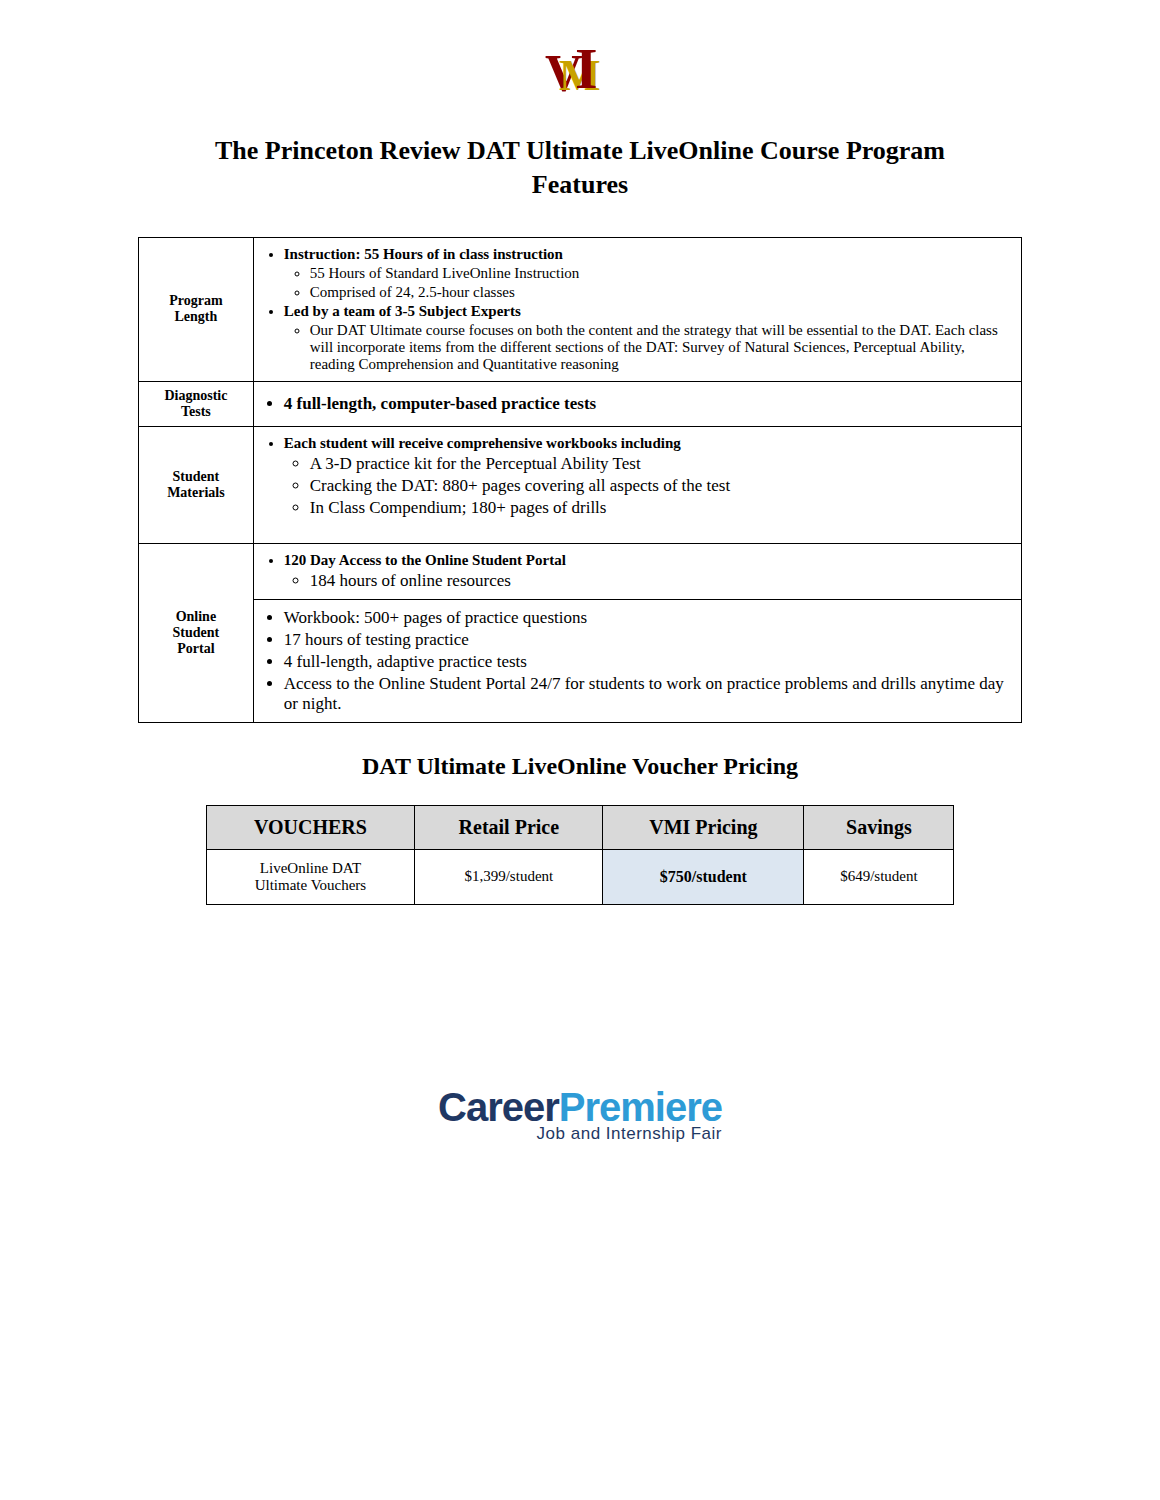V M I
The Princeton Review DAT Ultimate LiveOnline Course Program
Features
| Program Length | Instruction: 55 Hours of in class instruction 55 Hours of Standard LiveOnline Instruction Comprised of 24, 2.5-hour classes Led by a team of 3-5 Subject Experts Our DAT Ultimate course focuses on both the content and the strategy that will be essential to the DAT. Each class will incorporate items from the different sections of the DAT: Survey of Natural Sciences, Perceptual Ability, reading Comprehension and Quantitative reasoning |
| Diagnostic Tests | 4 full-length, computer-based practice tests |
| Student Materials | Each student will receive comprehensive workbooks including A 3-D practice kit for the Perceptual Ability Test Cracking the DAT: 880+ pages covering all aspects of the test In Class Compendium; 180+ pages of drills |
| Online Student Portal | 120 Day Access to the Online Student Portal 184 hours of online resources |
| Workbook: 500+ pages of practice questions 17 hours of testing practice 4 full-length, adaptive practice tests Access to the Online Student Portal 24/7 for students to work on practice problems and drills anytime day or night. |
DAT Ultimate LiveOnline Voucher Pricing
| VOUCHERS | Retail Price | VMI Pricing | Savings |
| --- | --- | --- | --- |
| LiveOnline DAT Ultimate Vouchers | $1,399/student | $750/student | $649/student |
Career Premiere
Job and Internship Fair